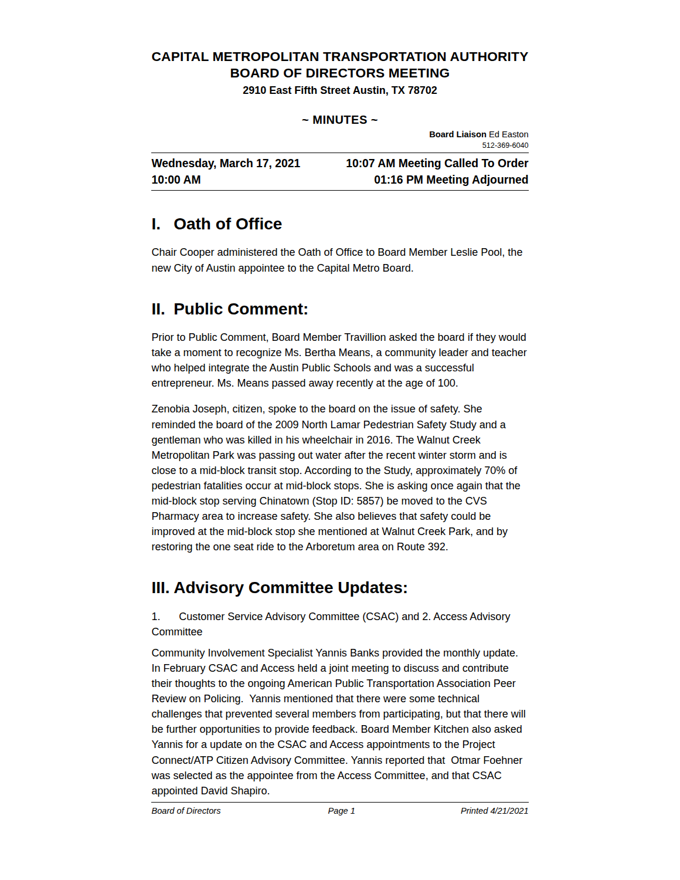CAPITAL METROPOLITAN TRANSPORTATION AUTHORITY
BOARD OF DIRECTORS MEETING
2910 East Fifth Street Austin, TX 78702
~ MINUTES ~
Board Liaison Ed Easton
512-369-6040
| Wednesday, March 17, 2021 | 10:07 AM Meeting Called To Order |
| 10:00 AM | 01:16 PM Meeting Adjourned |
I. Oath of Office
Chair Cooper administered the Oath of Office to Board Member Leslie Pool, the new City of Austin appointee to the Capital Metro Board.
II. Public Comment:
Prior to Public Comment, Board Member Travillion asked the board if they would take a moment to recognize Ms. Bertha Means, a community leader and teacher who helped integrate the Austin Public Schools and was a successful entrepreneur. Ms. Means passed away recently at the age of 100.
Zenobia Joseph, citizen, spoke to the board on the issue of safety. She reminded the board of the 2009 North Lamar Pedestrian Safety Study and a gentleman who was killed in his wheelchair in 2016. The Walnut Creek Metropolitan Park was passing out water after the recent winter storm and is close to a mid-block transit stop. According to the Study, approximately 70% of pedestrian fatalities occur at mid-block stops. She is asking once again that the mid-block stop serving Chinatown (Stop ID: 5857) be moved to the CVS Pharmacy area to increase safety. She also believes that safety could be improved at the mid-block stop she mentioned at Walnut Creek Park, and by restoring the one seat ride to the Arboretum area on Route 392.
III. Advisory Committee Updates:
1. Customer Service Advisory Committee (CSAC) and 2. Access Advisory Committee
Community Involvement Specialist Yannis Banks provided the monthly update. In February CSAC and Access held a joint meeting to discuss and contribute their thoughts to the ongoing American Public Transportation Association Peer Review on Policing. Yannis mentioned that there were some technical challenges that prevented several members from participating, but that there will be further opportunities to provide feedback. Board Member Kitchen also asked Yannis for a update on the CSAC and Access appointments to the Project Connect/ATP Citizen Advisory Committee. Yannis reported that Otmar Foehner was selected as the appointee from the Access Committee, and that CSAC appointed David Shapiro.
| Board of Directors | Page 1 | Printed 4/21/2021 |